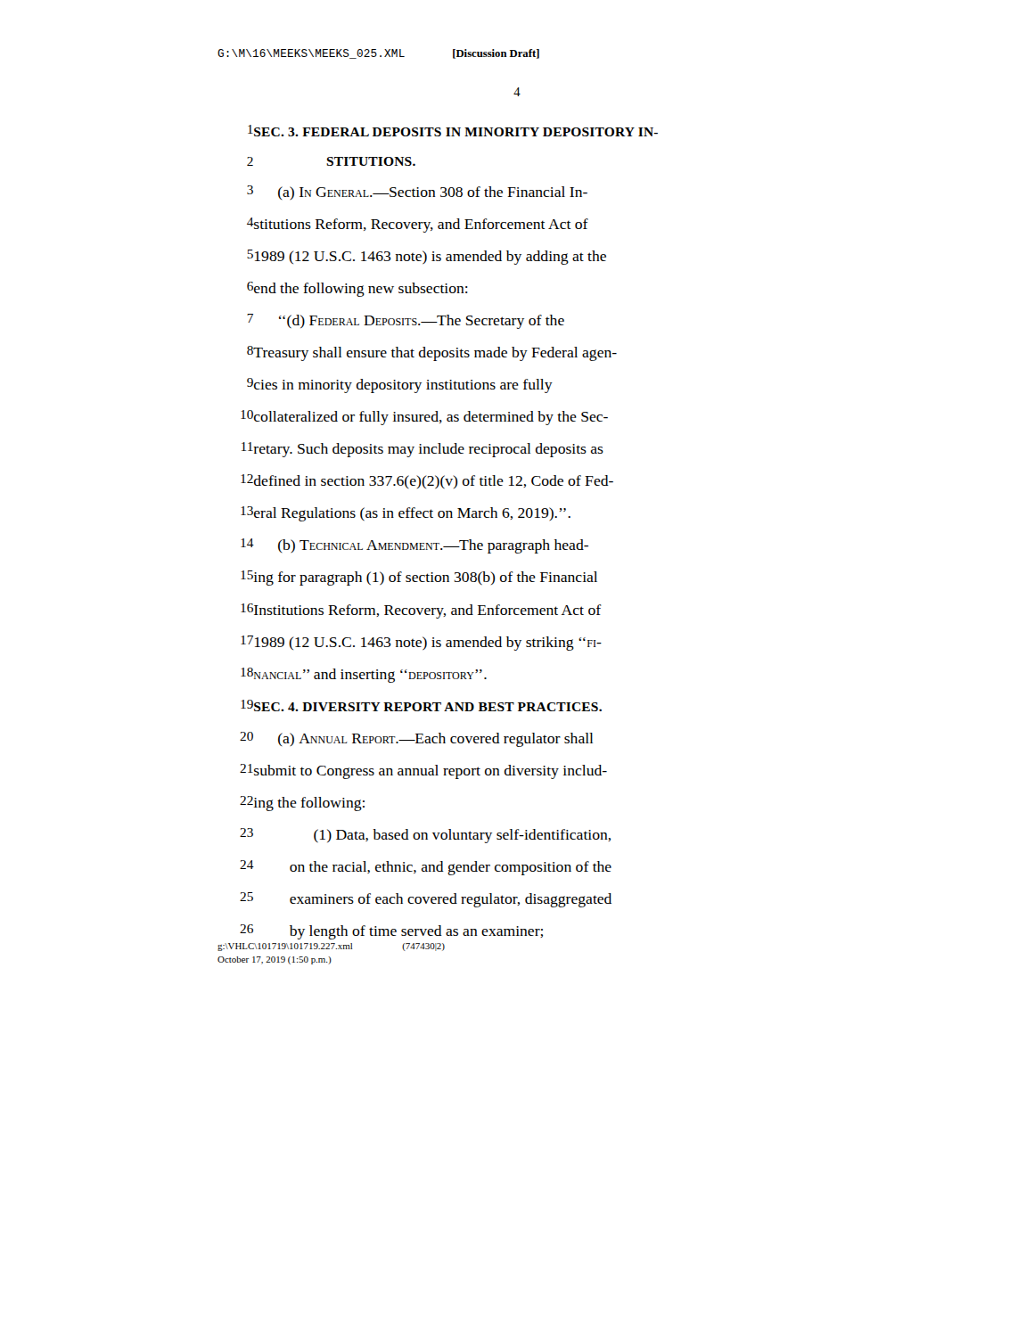G:\M\16\MEEKS\MEEKS_025.XML [Discussion Draft]
4
| 1 | SEC. 3. FEDERAL DEPOSITS IN MINORITY DEPOSITORY IN- |
| 2 | STITUTIONS. |
| 3 | (a) In General. —Section 308 of the Financial In- |
| 4 | stitutions Reform, Recovery, and Enforcement Act of |
| 5 | 1989 (12 U.S.C. 1463 note) is amended by adding at the |
| 6 | end the following new subsection: |
| 7 | ‘‘(d) Federal Deposits. —The Secretary of the |
| 8 | Treasury shall ensure that deposits made by Federal agen- |
| 9 | cies in minority depository institutions are fully |
| 10 | collateralized or fully insured, as determined by the Sec- |
| 11 | retary. Such deposits may include reciprocal deposits as |
| 12 | defined in section 337.6(e)(2)(v) of title 12, Code of Fed- |
| 13 | eral Regulations (as in effect on March 6, 2019).’’. |
| 14 | (b) Technical Amendment. —The paragraph head- |
| 15 | ing for paragraph (1) of section 308(b) of the Financial |
| 16 | Institutions Reform, Recovery, and Enforcement Act of |
| 17 | 1989 (12 U.S.C. 1463 note) is amended by striking ‘‘ fi- |
| 18 | nancial ’’ and inserting ‘‘ depository ’’. |
| 19 | SEC. 4. DIVERSITY REPORT AND BEST PRACTICES. |
| 20 | (a) Annual Report. —Each covered regulator shall |
| 21 | submit to Congress an annual report on diversity includ- |
| 22 | ing the following: |
| 23 | (1) Data, based on voluntary self-identification, |
| 24 | on the racial, ethnic, and gender composition of the |
| 25 | examiners of each covered regulator, disaggregated |
| 26 | by length of time served as an examiner; |
g:\VHLC\101719\101719.227.xml (747430|2)
October 17, 2019 (1:50 p.m.)